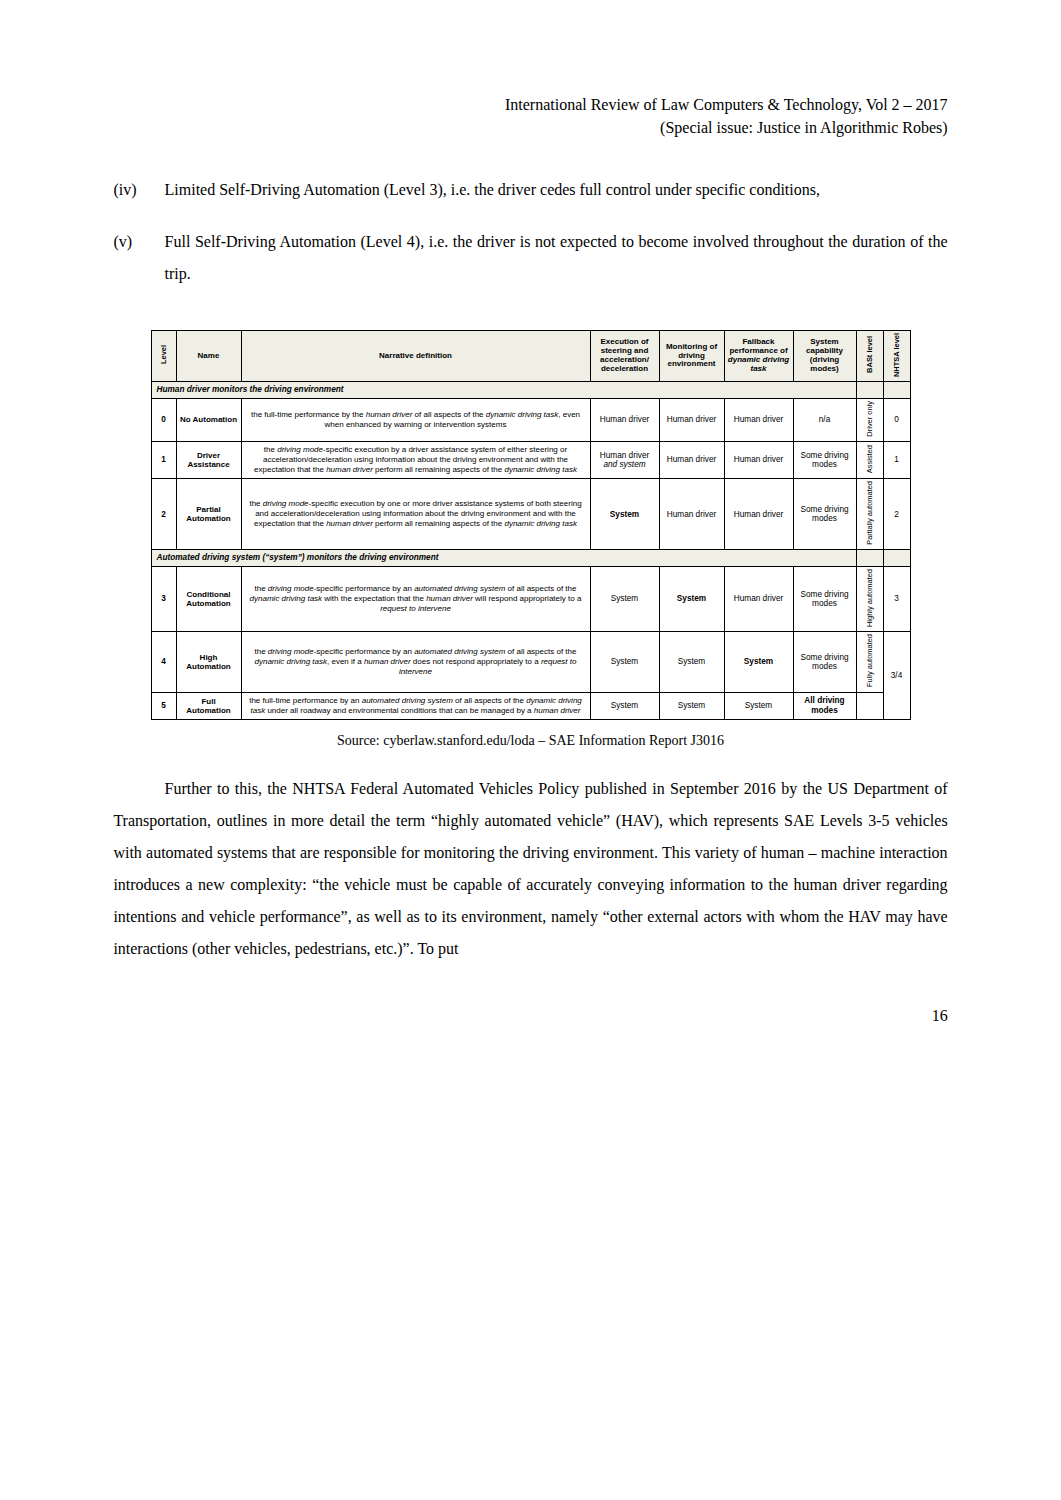International Review of Law Computers & Technology, Vol 2 – 2017 (Special issue: Justice in Algorithmic Robes)
(iv) Limited Self-Driving Automation (Level 3), i.e. the driver cedes full control under specific conditions,
(v) Full Self-Driving Automation (Level 4), i.e. the driver is not expected to become involved throughout the duration of the trip.
| Level | Name | Narrative definition | Execution of steering and acceleration/ deceleration | Monitoring of driving environment | Fallback performance of dynamic driving task | System capability (driving modes) | BASt level | NHTSA level |
| --- | --- | --- | --- | --- | --- | --- | --- | --- |
| Human driver monitors the driving environment | | |
| 0 | No Automation | the full-time performance by the human driver of all aspects of the dynamic driving task , even when enhanced by warning or intervention systems | Human driver | Human driver | Human driver | n/a | Driver only | 0 |
| 1 | Driver Assistance | the driving mode -specific execution by a driver assistance system of either steering or acceleration/deceleration using information about the driving environment and with the expectation that the human driver perform all remaining aspects of the dynamic driving task | Human driver and system | Human driver | Human driver | Some driving modes | Assisted | 1 |
| 2 | Partial Automation | the driving mode -specific execution by one or more driver assistance systems of both steering and acceleration/deceleration using information about the driving environment and with the expectation that the human driver perform all remaining aspects of the dynamic driving task | System | Human driver | Human driver | Some driving modes | Partially automated | 2 |
| Automated driving system (“system”) monitors the driving environment | | |
| 3 | Conditional Automation | the driving mode -specific performance by an automated driving system of all aspects of the dynamic driving task with the expectation that the human driver will respond appropriately to a request to intervene | System | System | Human driver | Some driving modes | Highly automated | 3 |
| 4 | High Automation | the driving mode -specific performance by an automated driving system of all aspects of the dynamic driving task , even if a human driver does not respond appropriately to a request to intervene | System | System | System | Some driving modes | Fully automated | 3/4 |
| 5 | Full Automation | the full-time performance by an automated driving system of all aspects of the dynamic driving task under all roadway and environmental conditions that can be managed by a human driver | System | System | System | All driving modes | |
Source: cyberlaw.stanford.edu/loda – SAE Information Report J3016
Further to this, the NHTSA Federal Automated Vehicles Policy published in September 2016 by the US Department of Transportation, outlines in more detail the term “highly automated vehicle” (HAV), which represents SAE Levels 3-5 vehicles with automated systems that are responsible for monitoring the driving environment. This variety of human – machine interaction introduces a new complexity: “the vehicle must be capable of accurately conveying information to the human driver regarding intentions and vehicle performance”, as well as to its environment, namely “other external actors with whom the HAV may have interactions (other vehicles, pedestrians, etc.)”. To put
16